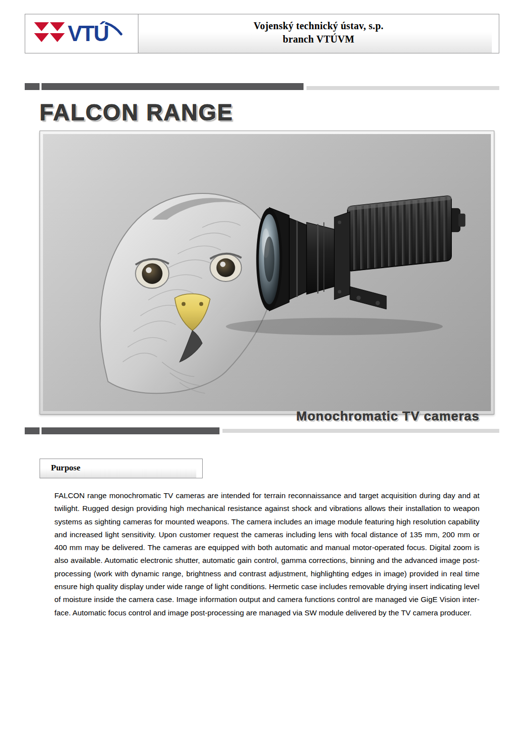VTÚ
Vojenský technický ústav, s.p.
branch VTÚVM
FALCON RANGE
Monochromatic TV cameras
Purpose
FALCON range monochromatic TV cameras are intended for terrain reconnaissance and target acquisition during day and at twilight. Rugged design providing high mechanical resistance against shock and vibrations allows their installation to weapon systems as sighting cameras for mounted weapons. The camera includes an image module featuring high resolution capability and increased light sensitivity. Upon customer request the cameras including lens with focal distance of 135 mm, 200 mm or 400 mm may be delivered. The cameras are equipped with both automatic and manual motor-operated focus. Digital zoom is also available. Automatic electronic shutter, automatic gain control, gamma corrections, binning and the advanced image post-processing (work with dynamic range, brightness and contrast adjustment, highlighting edges in image) provided in real time ensure high quality display under wide range of light conditions. Hermetic case includes removable drying insert indicating level of moisture inside the camera case. Image information output and camera functions control are managed vie GigE Vision interface. Automatic focus control and image post-processing are managed via SW module delivered by the TV camera producer.